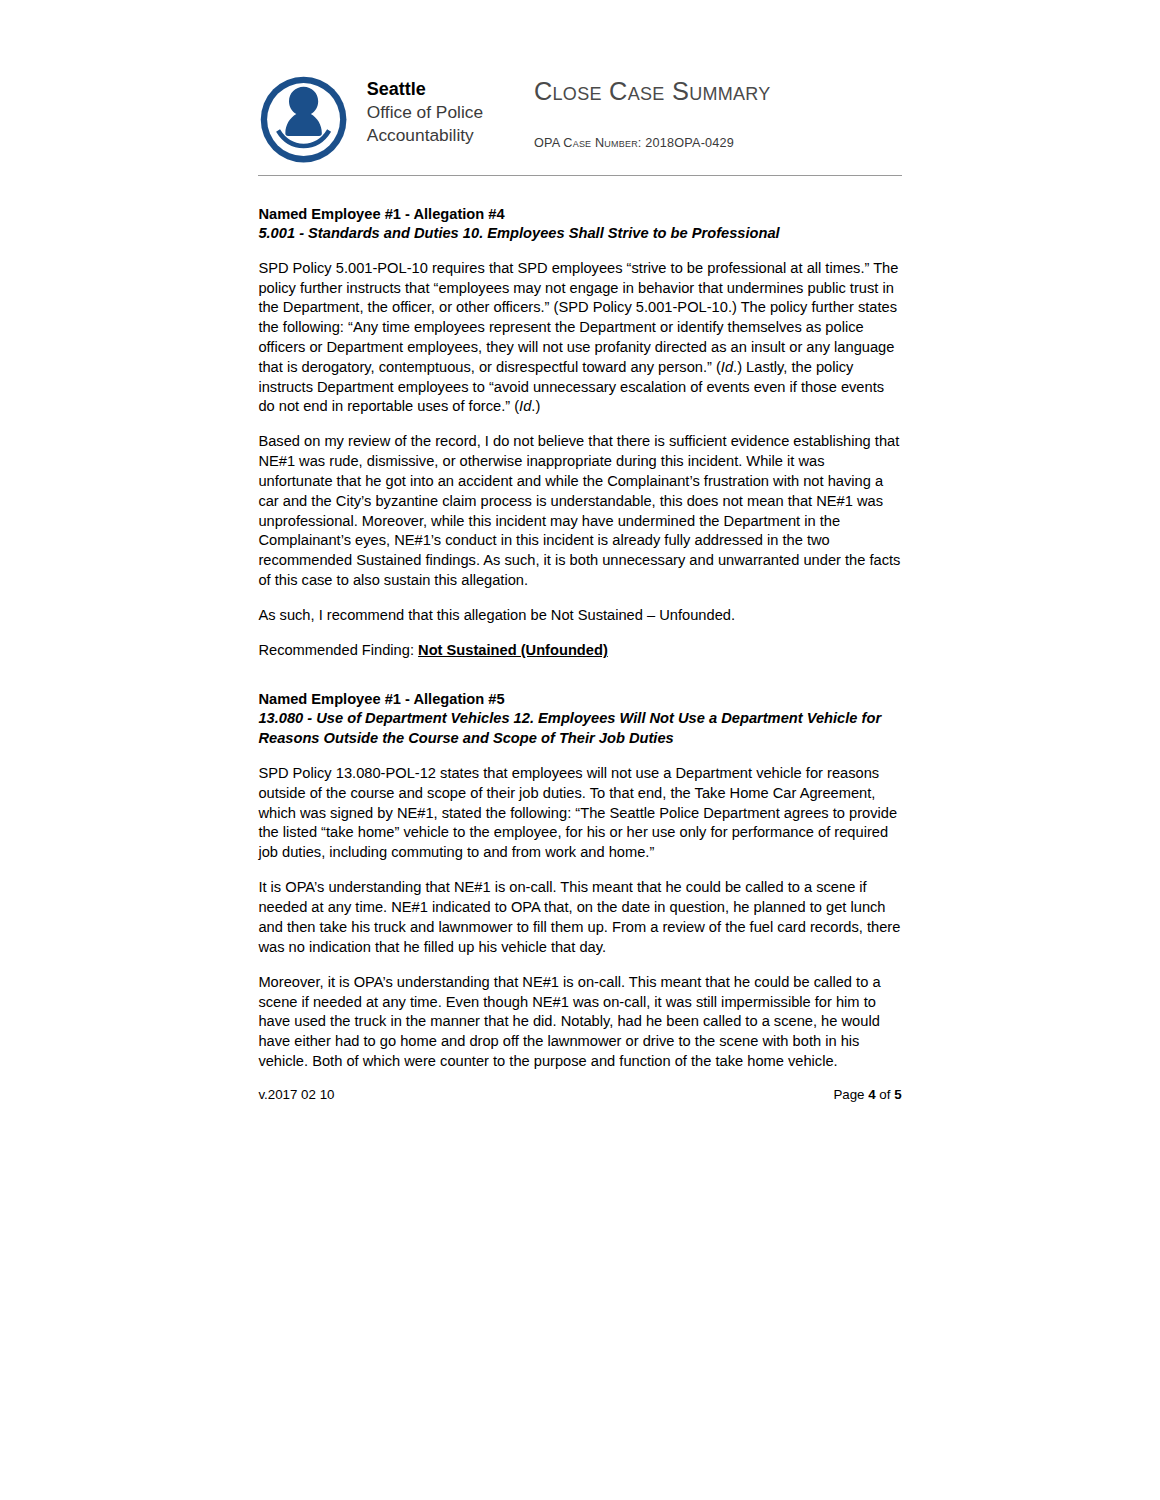Seattle
Office of Police
Accountability
Close Case Summary
OPA Case Number: 2018OPA-0429
Named Employee #1 - Allegation #4
5.001 - Standards and Duties 10. Employees Shall Strive to be Professional
SPD Policy 5.001-POL-10 requires that SPD employees “strive to be professional at all times.” The policy further instructs that “employees may not engage in behavior that undermines public trust in the Department, the officer, or other officers.” (SPD Policy 5.001-POL-10.) The policy further states the following: “Any time employees represent the Department or identify themselves as police officers or Department employees, they will not use profanity directed as an insult or any language that is derogatory, contemptuous, or disrespectful toward any person.” (Id.) Lastly, the policy instructs Department employees to “avoid unnecessary escalation of events even if those events do not end in reportable uses of force.” (Id.)
Based on my review of the record, I do not believe that there is sufficient evidence establishing that NE#1 was rude, dismissive, or otherwise inappropriate during this incident. While it was unfortunate that he got into an accident and while the Complainant’s frustration with not having a car and the City’s byzantine claim process is understandable, this does not mean that NE#1 was unprofessional. Moreover, while this incident may have undermined the Department in the Complainant’s eyes, NE#1’s conduct in this incident is already fully addressed in the two recommended Sustained findings. As such, it is both unnecessary and unwarranted under the facts of this case to also sustain this allegation.
As such, I recommend that this allegation be Not Sustained – Unfounded.
Recommended Finding: Not Sustained (Unfounded)
Named Employee #1 - Allegation #5
13.080 - Use of Department Vehicles 12. Employees Will Not Use a Department Vehicle for Reasons Outside the Course and Scope of Their Job Duties
SPD Policy 13.080-POL-12 states that employees will not use a Department vehicle for reasons outside of the course and scope of their job duties. To that end, the Take Home Car Agreement, which was signed by NE#1, stated the following: “The Seattle Police Department agrees to provide the listed “take home” vehicle to the employee, for his or her use only for performance of required job duties, including commuting to and from work and home.”
It is OPA’s understanding that NE#1 is on-call. This meant that he could be called to a scene if needed at any time. NE#1 indicated to OPA that, on the date in question, he planned to get lunch and then take his truck and lawnmower to fill them up. From a review of the fuel card records, there was no indication that he filled up his vehicle that day.
Moreover, it is OPA’s understanding that NE#1 is on-call. This meant that he could be called to a scene if needed at any time. Even though NE#1 was on-call, it was still impermissible for him to have used the truck in the manner that he did. Notably, had he been called to a scene, he would have either had to go home and drop off the lawnmower or drive to the scene with both in his vehicle. Both of which were counter to the purpose and function of the take home vehicle.
v.2017 02 10
Page 4 of 5